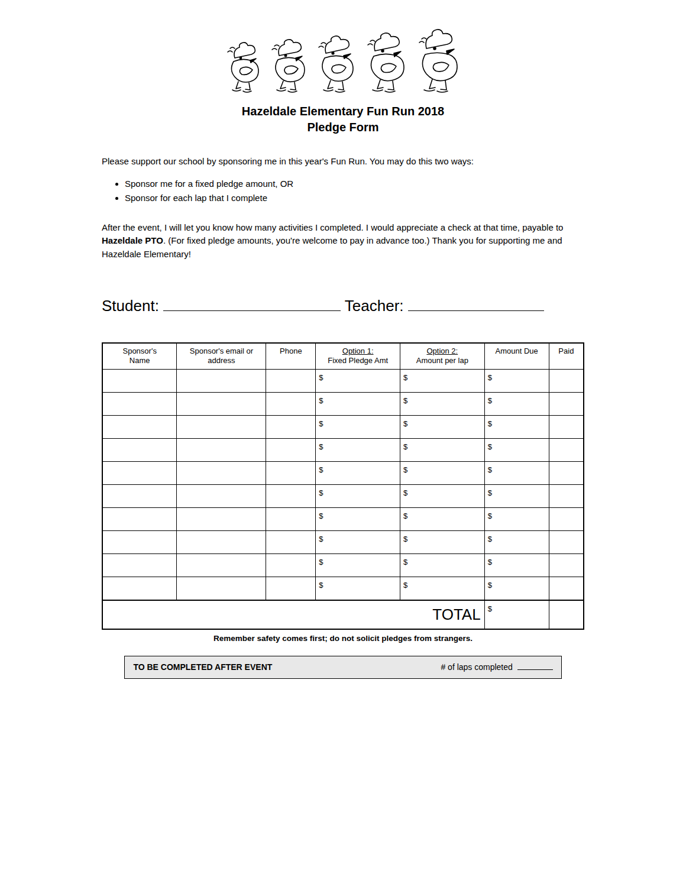Hazeldale Elementary Fun Run 2018
Pledge Form
Please support our school by sponsoring me in this year's Fun Run. You may do this two ways:
Sponsor me for a fixed pledge amount, OR
Sponsor for each lap that I complete
After the event, I will let you know how many activities I completed. I would appreciate a check at that time, payable to Hazeldale PTO. (For fixed pledge amounts, you're welcome to pay in advance too.) Thank you for supporting me and Hazeldale Elementary!
Student: Teacher:
| Sponsor's Name | Sponsor's email or address | Phone | Option 1: Fixed Pledge Amt | Option 2: Amount per lap | Amount Due | Paid |
| --- | --- | --- | --- | --- | --- | --- |
| | | | $ | $ | $ | |
| | | | $ | $ | $ | |
| | | | $ | $ | $ | |
| | | | $ | $ | $ | |
| | | | $ | $ | $ | |
| | | | $ | $ | $ | |
| | | | $ | $ | $ | |
| | | | $ | $ | $ | |
| | | | $ | $ | $ | |
| | | | $ | $ | $ | |
| TOTAL | $ | |
Remember safety comes first; do not solicit pledges from strangers.
TO BE COMPLETED AFTER EVENT # of laps completed